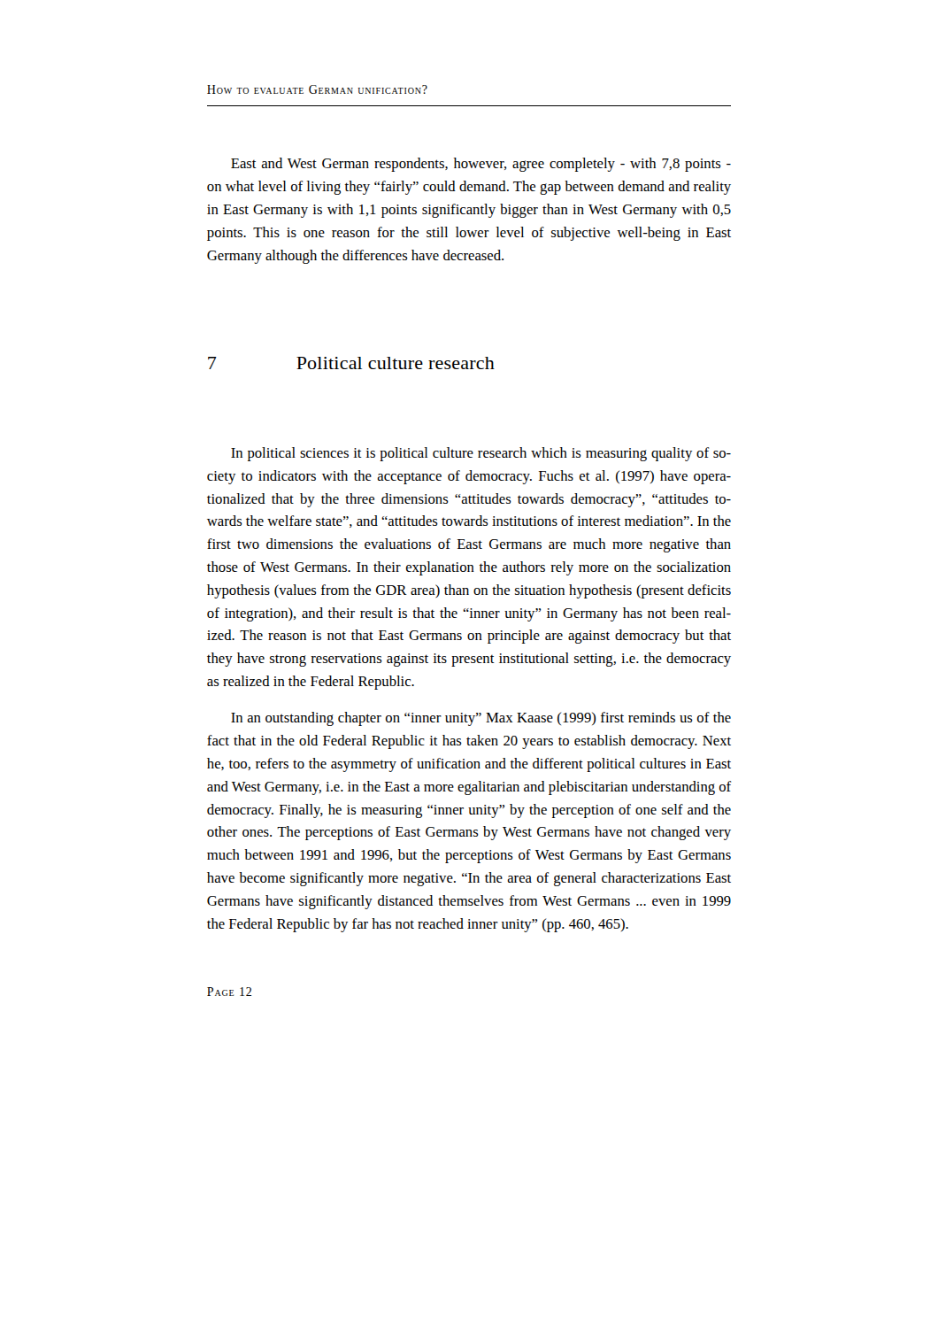How to evaluate German unification?
East and West German respondents, however, agree completely - with 7,8 points - on what level of living they “fairly” could demand. The gap between demand and reality in East Germany is with 1,1 points significantly bigger than in West Germany with 0,5 points. This is one reason for the still lower level of subjective well-being in East Germany although the differences have decreased.
7 Political culture research
In political sciences it is political culture research which is measuring quality of society to indicators with the acceptance of democracy. Fuchs et al. (1997) have operationalized that by the three dimensions “attitudes towards democracy”, “attitudes towards the welfare state”, and “attitudes towards institutions of interest mediation”. In the first two dimensions the evaluations of East Germans are much more negative than those of West Germans. In their explanation the authors rely more on the socialization hypothesis (values from the GDR area) than on the situation hypothesis (present deficits of integration), and their result is that the “inner unity” in Germany has not been realized. The reason is not that East Germans on principle are against democracy but that they have strong reservations against its present institutional setting, i.e. the democracy as realized in the Federal Republic.
In an outstanding chapter on “inner unity” Max Kaase (1999) first reminds us of the fact that in the old Federal Republic it has taken 20 years to establish democracy. Next he, too, refers to the asymmetry of unification and the different political cultures in East and West Germany, i.e. in the East a more egalitarian and plebiscitarian understanding of democracy. Finally, he is measuring “inner unity” by the perception of one self and the other ones. The perceptions of East Germans by West Germans have not changed very much between 1991 and 1996, but the perceptions of West Germans by East Germans have become significantly more negative. “In the area of general characterizations East Germans have significantly distanced themselves from West Germans ... even in 1999 the Federal Republic by far has not reached inner unity” (pp. 460, 465).
Page 12